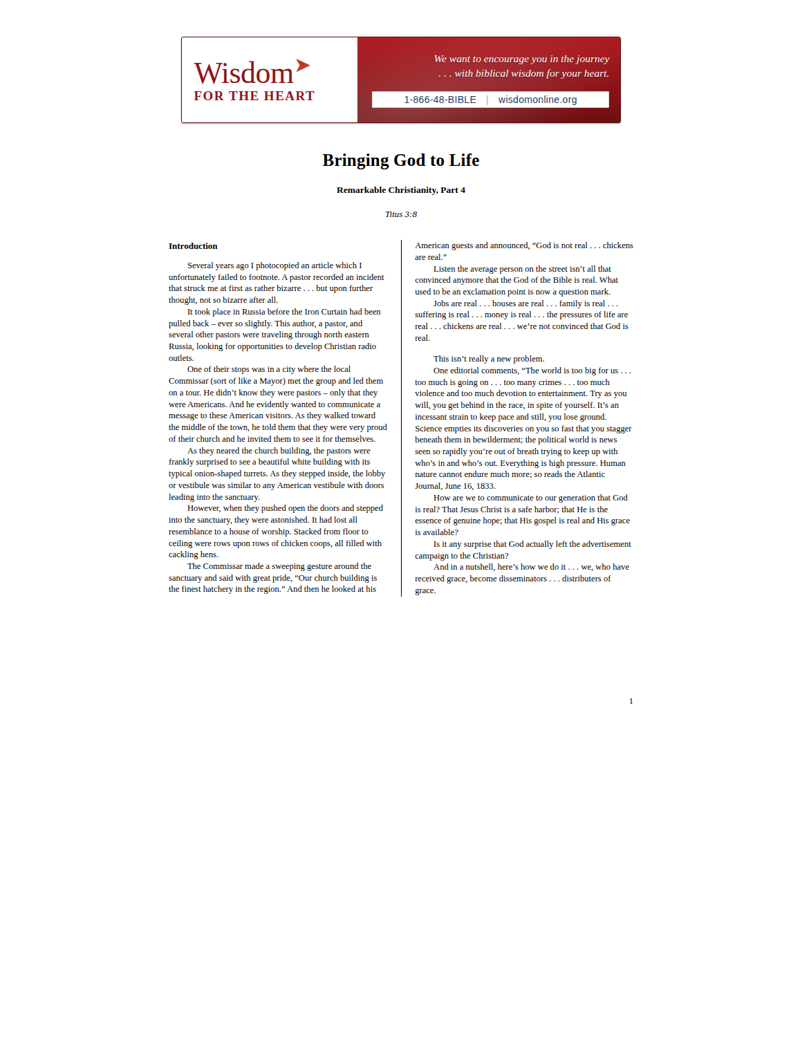Wisdom➤
FOR THE HEART
We want to encourage you in the journey
. . . with biblical wisdom for your heart.
1-866-48-BIBLE | wisdomonline.org
Bringing God to Life
Remarkable Christianity, Part 4
Titus 3:8
Introduction
Several years ago I photocopied an article which I unfortunately failed to footnote. A pastor recorded an incident that struck me at first as rather bizarre . . . but upon further thought, not so bizarre after all.
It took place in Russia before the Iron Curtain had been pulled back – ever so slightly. This author, a pastor, and several other pastors were traveling through north eastern Russia, looking for opportunities to develop Christian radio outlets.
One of their stops was in a city where the local Commissar (sort of like a Mayor) met the group and led them on a tour. He didn’t know they were pastors – only that they were Americans. And he evidently wanted to communicate a message to these American visitors. As they walked toward the middle of the town, he told them that they were very proud of their church and he invited them to see it for themselves.
As they neared the church building, the pastors were frankly surprised to see a beautiful white building with its typical onion-shaped turrets. As they stepped inside, the lobby or vestibule was similar to any American vestibule with doors leading into the sanctuary.
However, when they pushed open the doors and stepped into the sanctuary, they were astonished. It had lost all resemblance to a house of worship. Stacked from floor to ceiling were rows upon rows of chicken coops, all filled with cackling hens.
The Commissar made a sweeping gesture around the sanctuary and said with great pride, “Our church building is the finest hatchery in the region.” And then he looked at his American guests and announced, “God is not real . . . chickens are real.”
Listen the average person on the street isn’t all that convinced anymore that the God of the Bible is real. What used to be an exclamation point is now a question mark.
Jobs are real . . . houses are real . . . family is real . . . suffering is real . . . money is real . . . the pressures of life are real . . . chickens are real . . . we’re not convinced that God is real.
This isn’t really a new problem.
One editorial comments, “The world is too big for us . . . too much is going on . . . too many crimes . . . too much violence and too much devotion to entertainment. Try as you will, you get behind in the race, in spite of yourself. It’s an incessant strain to keep pace and still, you lose ground. Science empties its discoveries on you so fast that you stagger beneath them in bewilderment; the political world is news seen so rapidly you’re out of breath trying to keep up with who’s in and who’s out. Everything is high pressure. Human nature cannot endure much more; so reads the Atlantic Journal, June 16, 1833.
How are we to communicate to our generation that God is real? That Jesus Christ is a safe harbor; that He is the essence of genuine hope; that His gospel is real and His grace is available?
Is it any surprise that God actually left the advertisement campaign to the Christian?
And in a nutshell, here’s how we do it . . . we, who have received grace, become disseminators . . . distributers of grace.
1